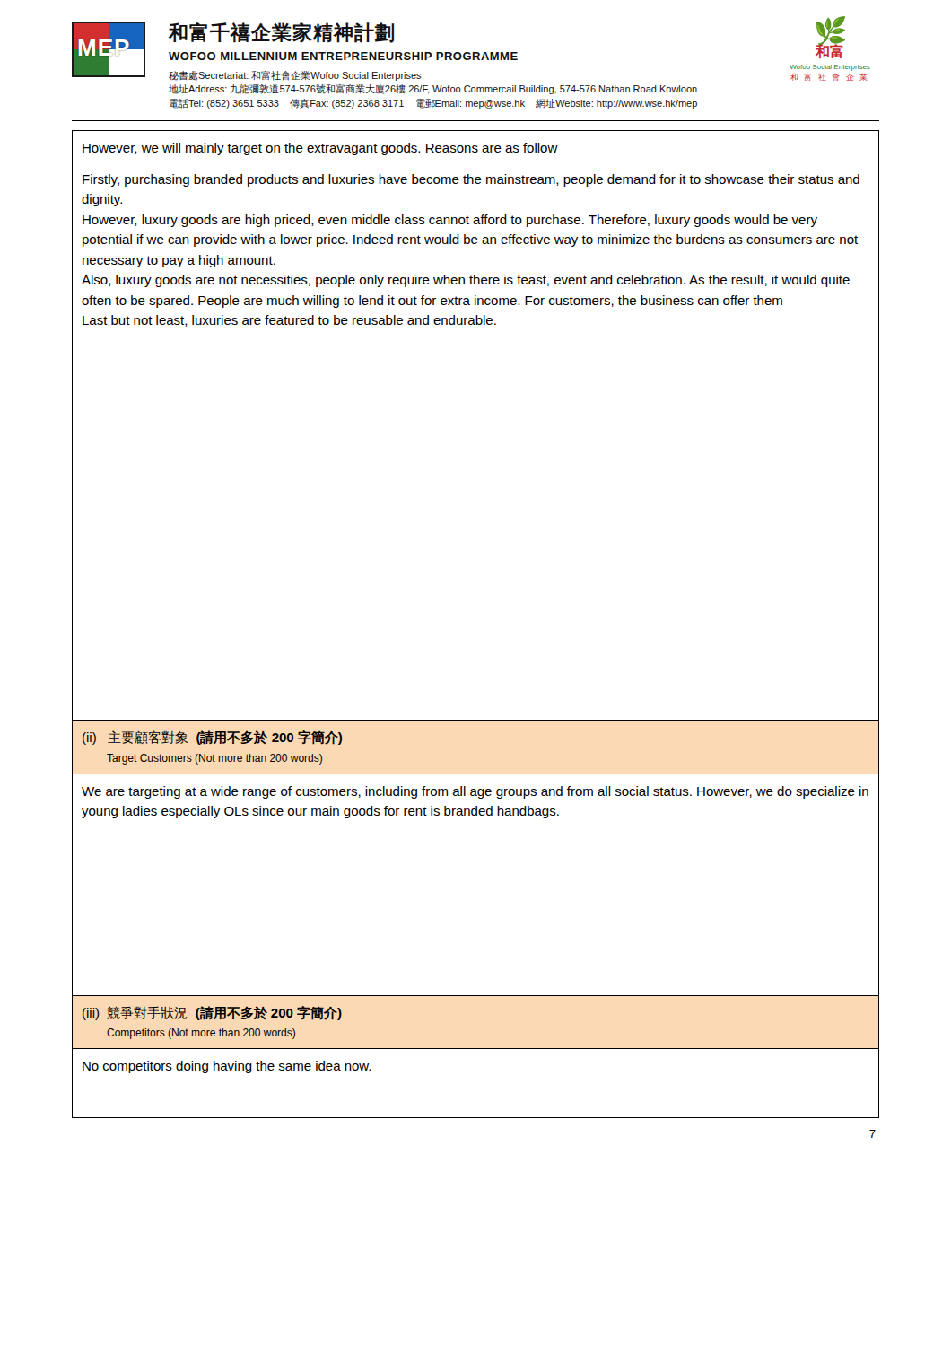MEP
和富千禧企業家精神計劃
WOFOO MILLENNIUM ENTREPRENEURSHIP PROGRAMME
秘書處Secretariat: 和富社會企業Wofoo Social Enterprises
地址Address: 九龍彌敦道574-576號和富商業大廈26樓 26/F, Wofoo Commercail Building, 574-576 Nathan Road Kowloon
電話Tel: (852) 3651 5333 傳真Fax: (852) 2368 3171 電郵Email: mep@wse.hk 網址Website: http://www.wse.hk/mep
🌿
和富
Wofoo Social Enterprises
和 富 社 會 企 業
| However, we will mainly target on the extravagant goods. Reasons are as follow Firstly, purchasing branded products and luxuries have become the mainstream, people demand for it to showcase their status and dignity. However, luxury goods are high priced, even middle class cannot afford to purchase. Therefore, luxury goods would be very potential if we can provide with a lower price. Indeed rent would be an effective way to minimize the burdens as consumers are not necessary to pay a high amount. Also, luxury goods are not necessities, people only require when there is feast, event and celebration. As the result, it would quite often to be spared. People are much willing to lend it out for extra income. For customers, the business can offer them Last but not least, luxuries are featured to be reusable and endurable. |
| (ii) 主要顧客對象 (請用不多於 200 字簡介) Target Customers (Not more than 200 words) |
| We are targeting at a wide range of customers, including from all age groups and from all social status. However, we do specialize in young ladies especially OLs since our main goods for rent is branded handbags. |
| (iii) 競爭對手狀況 (請用不多於 200 字簡介) Competitors (Not more than 200 words) |
| No competitors doing having the same idea now. |
7